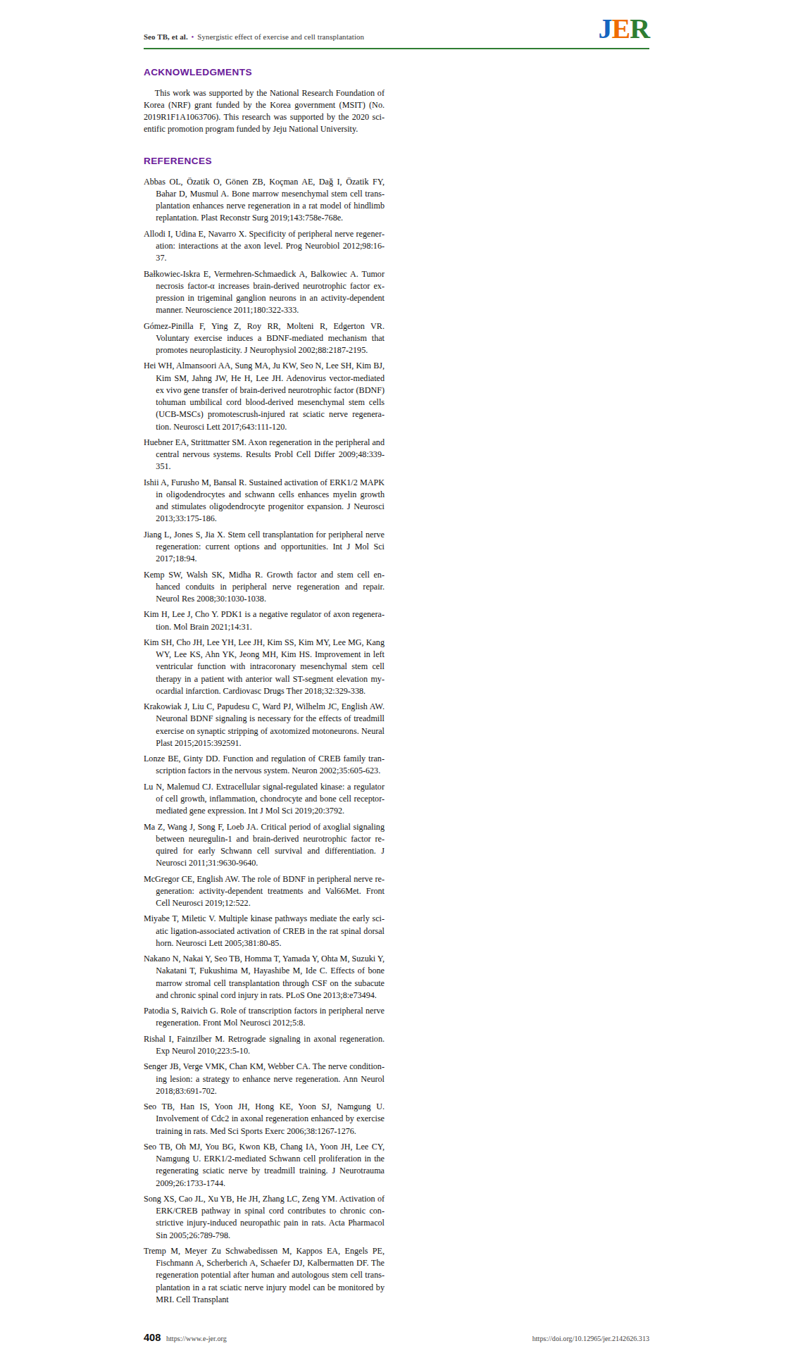Seo TB, et al. • Synergistic effect of exercise and cell transplantation
JER
ACKNOWLEDGMENTS
This work was supported by the National Research Foundation of Korea (NRF) grant funded by the Korea government (MSIT) (No. 2019R1F1A1063706). This research was supported by the 2020 scientific promotion program funded by Jeju National University.
REFERENCES
Abbas OL, Özatik O, Gönen ZB, Koçman AE, Dağ I, Özatik FY, Bahar D, Musmul A. Bone marrow mesenchymal stem cell transplantation enhances nerve regeneration in a rat model of hindlimb replantation. Plast Reconstr Surg 2019;143:758e-768e.
Allodi I, Udina E, Navarro X. Specificity of peripheral nerve regeneration: interactions at the axon level. Prog Neurobiol 2012;98:16-37.
Bałkowiec-Iskra E, Vermehren-Schmaedick A, Balkowiec A. Tumor necrosis factor-α increases brain-derived neurotrophic factor expression in trigeminal ganglion neurons in an activity-dependent manner. Neuroscience 2011;180:322-333.
Gómez-Pinilla F, Ying Z, Roy RR, Molteni R, Edgerton VR. Voluntary exercise induces a BDNF-mediated mechanism that promotes neuroplasticity. J Neurophysiol 2002;88:2187-2195.
Hei WH, Almansoori AA, Sung MA, Ju KW, Seo N, Lee SH, Kim BJ, Kim SM, Jahng JW, He H, Lee JH. Adenovirus vector-mediated ex vivo gene transfer of brain-derived neurotrophic factor (BDNF) tohuman umbilical cord blood-derived mesenchymal stem cells (UCB-MSCs) promotescrush-injured rat sciatic nerve regeneration. Neurosci Lett 2017;643:111-120.
Huebner EA, Strittmatter SM. Axon regeneration in the peripheral and central nervous systems. Results Probl Cell Differ 2009;48:339-351.
Ishii A, Furusho M, Bansal R. Sustained activation of ERK1/2 MAPK in oligodendrocytes and schwann cells enhances myelin growth and stimulates oligodendrocyte progenitor expansion. J Neurosci 2013;33:175-186.
Jiang L, Jones S, Jia X. Stem cell transplantation for peripheral nerve regeneration: current options and opportunities. Int J Mol Sci 2017;18:94.
Kemp SW, Walsh SK, Midha R. Growth factor and stem cell enhanced conduits in peripheral nerve regeneration and repair. Neurol Res 2008;30:1030-1038.
Kim H, Lee J, Cho Y. PDK1 is a negative regulator of axon regeneration. Mol Brain 2021;14:31.
Kim SH, Cho JH, Lee YH, Lee JH, Kim SS, Kim MY, Lee MG, Kang WY, Lee KS, Ahn YK, Jeong MH, Kim HS. Improvement in left ventricular function with intracoronary mesenchymal stem cell therapy in a patient with anterior wall ST-segment elevation myocardial infarction. Cardiovasc Drugs Ther 2018;32:329-338.
Krakowiak J, Liu C, Papudesu C, Ward PJ, Wilhelm JC, English AW. Neuronal BDNF signaling is necessary for the effects of treadmill exercise on synaptic stripping of axotomized motoneurons. Neural Plast 2015;2015:392591.
Lonze BE, Ginty DD. Function and regulation of CREB family transcription factors in the nervous system. Neuron 2002;35:605-623.
Lu N, Malemud CJ. Extracellular signal-regulated kinase: a regulator of cell growth, inflammation, chondrocyte and bone cell receptor-mediated gene expression. Int J Mol Sci 2019;20:3792.
Ma Z, Wang J, Song F, Loeb JA. Critical period of axoglial signaling between neuregulin-1 and brain-derived neurotrophic factor required for early Schwann cell survival and differentiation. J Neurosci 2011;31:9630-9640.
McGregor CE, English AW. The role of BDNF in peripheral nerve regeneration: activity-dependent treatments and Val66Met. Front Cell Neurosci 2019;12:522.
Miyabe T, Miletic V. Multiple kinase pathways mediate the early sciatic ligation-associated activation of CREB in the rat spinal dorsal horn. Neurosci Lett 2005;381:80-85.
Nakano N, Nakai Y, Seo TB, Homma T, Yamada Y, Ohta M, Suzuki Y, Nakatani T, Fukushima M, Hayashibe M, Ide C. Effects of bone marrow stromal cell transplantation through CSF on the subacute and chronic spinal cord injury in rats. PLoS One 2013;8:e73494.
Patodia S, Raivich G. Role of transcription factors in peripheral nerve regeneration. Front Mol Neurosci 2012;5:8.
Rishal I, Fainzilber M. Retrograde signaling in axonal regeneration. Exp Neurol 2010;223:5-10.
Senger JB, Verge VMK, Chan KM, Webber CA. The nerve conditioning lesion: a strategy to enhance nerve regeneration. Ann Neurol 2018;83:691-702.
Seo TB, Han IS, Yoon JH, Hong KE, Yoon SJ, Namgung U. Involvement of Cdc2 in axonal regeneration enhanced by exercise training in rats. Med Sci Sports Exerc 2006;38:1267-1276.
Seo TB, Oh MJ, You BG, Kwon KB, Chang IA, Yoon JH, Lee CY, Namgung U. ERK1/2-mediated Schwann cell proliferation in the regenerating sciatic nerve by treadmill training. J Neurotrauma 2009;26:1733-1744.
Song XS, Cao JL, Xu YB, He JH, Zhang LC, Zeng YM. Activation of ERK/CREB pathway in spinal cord contributes to chronic constrictive injury-induced neuropathic pain in rats. Acta Pharmacol Sin 2005;26:789-798.
Tremp M, Meyer Zu Schwabedissen M, Kappos EA, Engels PE, Fischmann A, Scherberich A, Schaefer DJ, Kalbermatten DF. The regeneration potential after human and autologous stem cell transplantation in a rat sciatic nerve injury model can be monitored by MRI. Cell Transplant
408 https://www.e-jer.org
https://doi.org/10.12965/jer.2142626.313